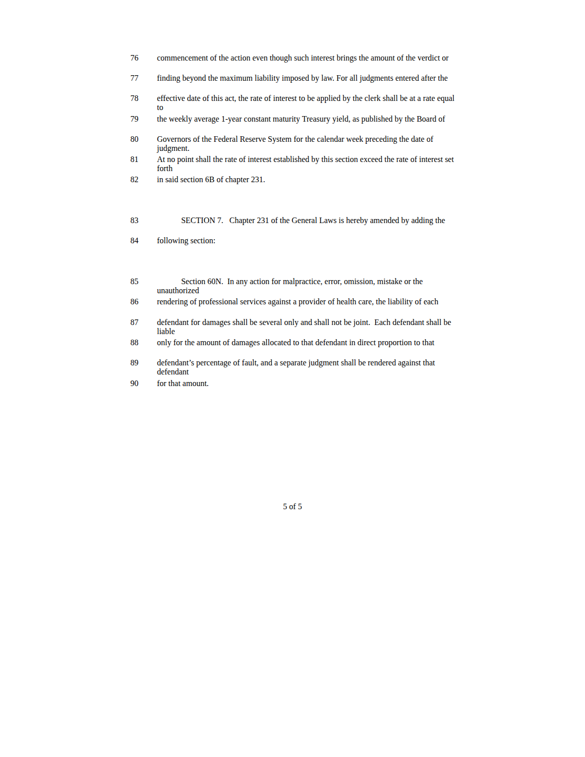| 76 | commencement of the action even though such interest brings the amount of the verdict or |
| 77 | finding beyond the maximum liability imposed by law. For all judgments entered after the |
| 78 | effective date of this act, the rate of interest to be applied by the clerk shall be at a rate equal to |
| 79 | the weekly average 1-year constant maturity Treasury yield, as published by the Board of |
| 80 | Governors of the Federal Reserve System for the calendar week preceding the date of judgment. |
| 81 | At no point shall the rate of interest established by this section exceed the rate of interest set forth |
| 82 | in said section 6B of chapter 231. |
| 83 | SECTION 7. Chapter 231 of the General Laws is hereby amended by adding the |
| 84 | following section: |
| 85 | Section 60N. In any action for malpractice, error, omission, mistake or the unauthorized |
| 86 | rendering of professional services against a provider of health care, the liability of each |
| 87 | defendant for damages shall be several only and shall not be joint. Each defendant shall be liable |
| 88 | only for the amount of damages allocated to that defendant in direct proportion to that |
| 89 | defendant’s percentage of fault, and a separate judgment shall be rendered against that defendant |
| 90 | for that amount. |
5 of 5